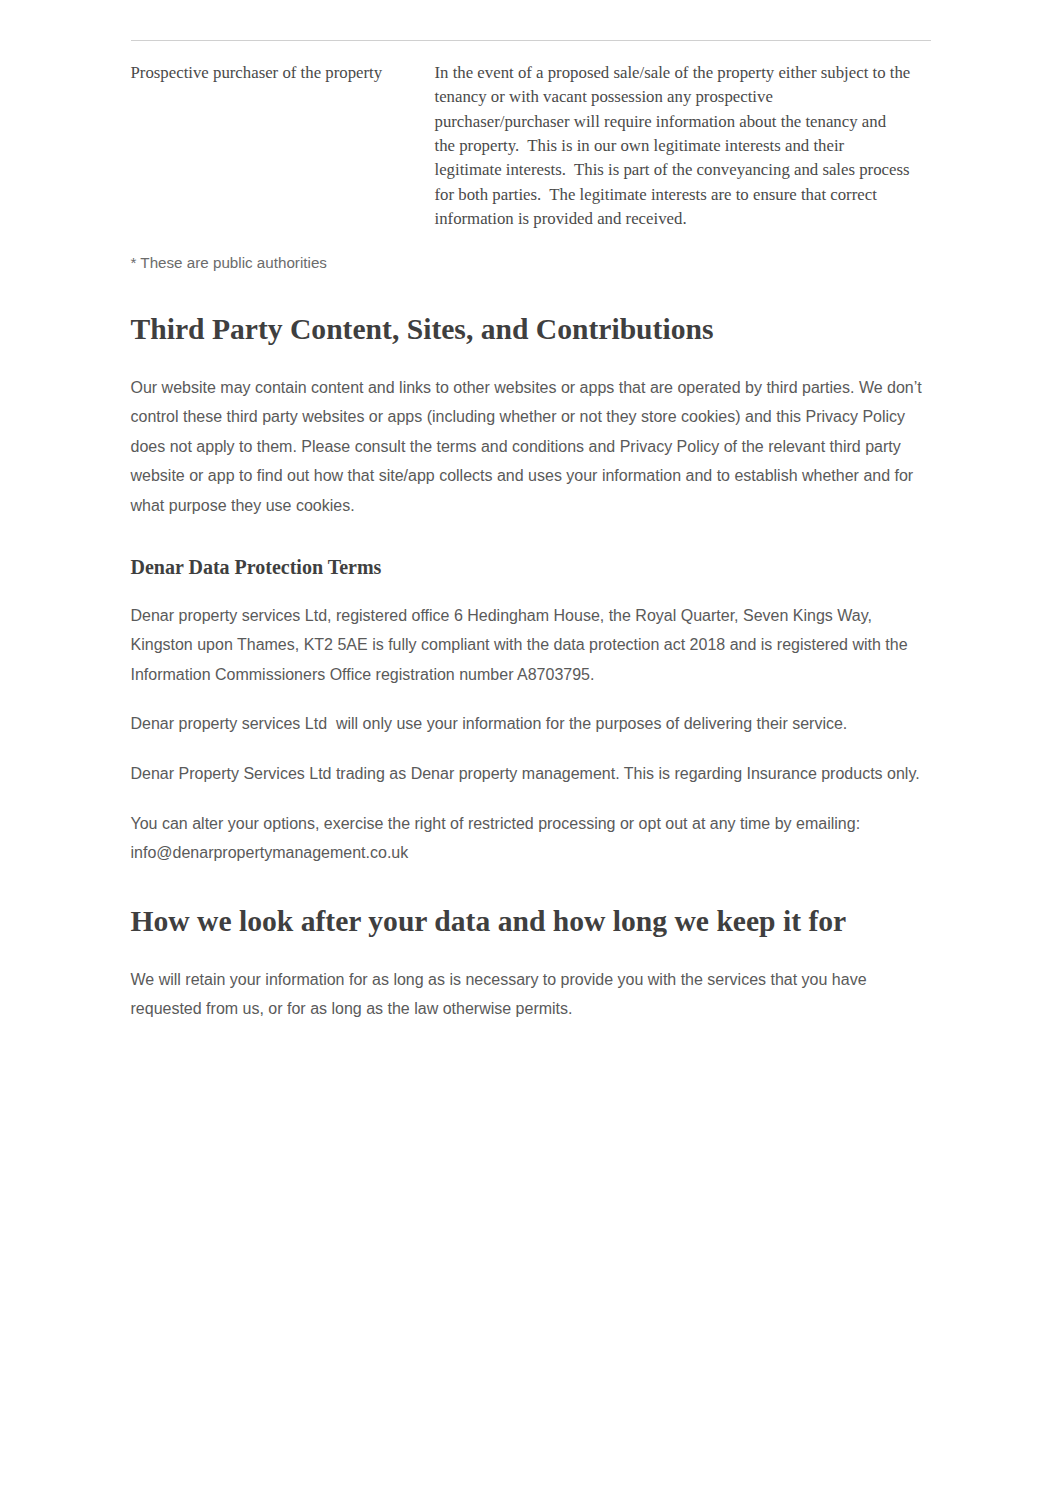| Prospective purchaser of the property | In the event of a proposed sale/sale of the property either subject to the tenancy or with vacant possession any prospective purchaser/purchaser will require information about the tenancy and the property. This is in our own legitimate interests and their legitimate interests. This is part of the conveyancing and sales process for both parties. The legitimate interests are to ensure that correct information is provided and received. |
* These are public authorities
Third Party Content, Sites, and Contributions
Our website may contain content and links to other websites or apps that are operated by third parties. We don’t control these third party websites or apps (including whether or not they store cookies) and this Privacy Policy does not apply to them. Please consult the terms and conditions and Privacy Policy of the relevant third party website or app to find out how that site/app collects and uses your information and to establish whether and for what purpose they use cookies.
Denar Data Protection Terms
Denar property services Ltd, registered office 6 Hedingham House, the Royal Quarter, Seven Kings Way, Kingston upon Thames, KT2 5AE is fully compliant with the data protection act 2018 and is registered with the Information Commissioners Office registration number A8703795.
Denar property services Ltd will only use your information for the purposes of delivering their service.
Denar Property Services Ltd trading as Denar property management. This is regarding Insurance products only.
You can alter your options, exercise the right of restricted processing or opt out at any time by emailing: info@denarpropertymanagement.co.uk
How we look after your data and how long we keep it for
We will retain your information for as long as is necessary to provide you with the services that you have requested from us, or for as long as the law otherwise permits.